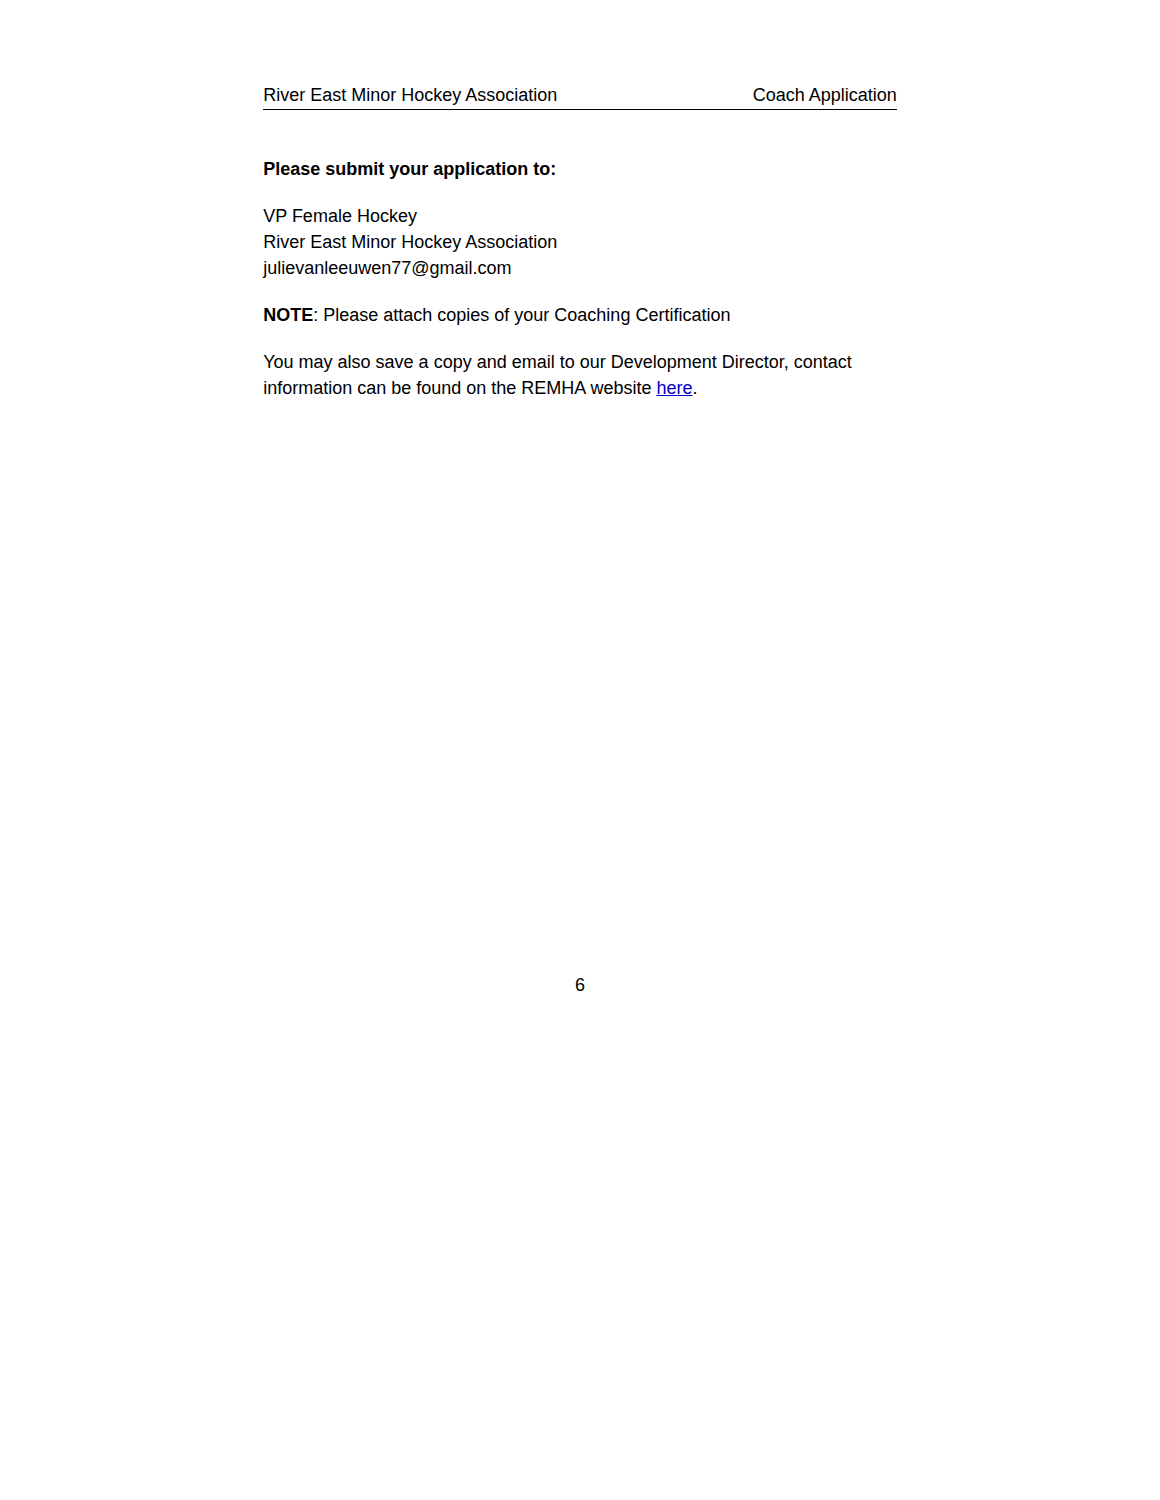River East Minor Hockey Association Coach Application
Please submit your application to:
VP Female Hockey
River East Minor Hockey Association
julievanleeuwen77@gmail.com
NOTE: Please attach copies of your Coaching Certification
You may also save a copy and email to our Development Director, contact information can be found on the REMHA website here.
6